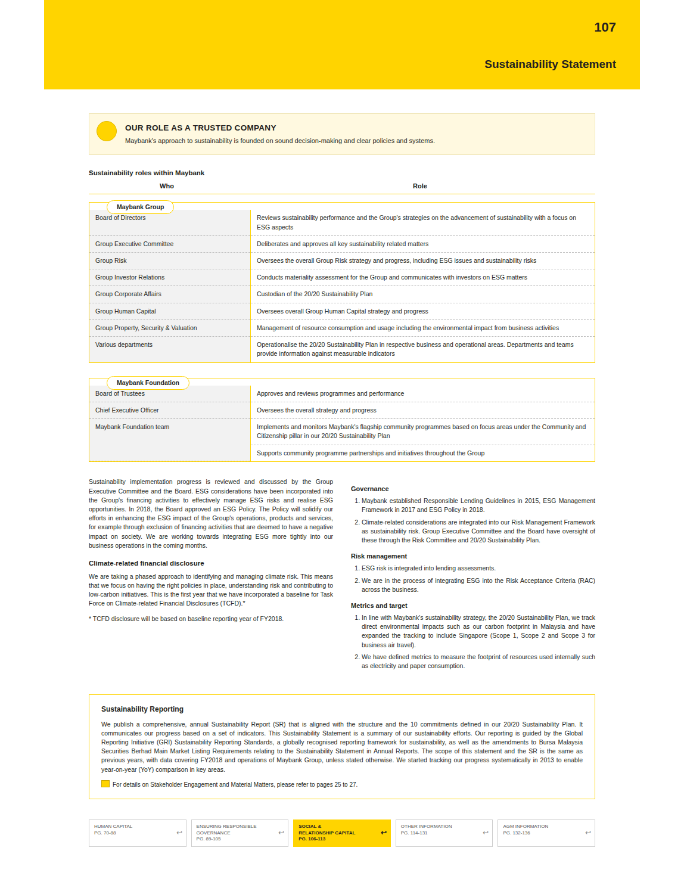107
Sustainability Statement
OUR ROLE AS A TRUSTED COMPANY
Maybank's approach to sustainability is founded on sound decision-making and clear policies and systems.
Sustainability roles within Maybank
| Who | Role |
| --- | --- |
Maybank Group
| Board of Directors | Reviews sustainability performance and the Group's strategies on the advancement of sustainability with a focus on ESG aspects |
| Group Executive Committee | Deliberates and approves all key sustainability related matters |
| Group Risk | Oversees the overall Group Risk strategy and progress, including ESG issues and sustainability risks |
| Group Investor Relations | Conducts materiality assessment for the Group and communicates with investors on ESG matters |
| Group Corporate Affairs | Custodian of the 20/20 Sustainability Plan |
| Group Human Capital | Oversees overall Group Human Capital strategy and progress |
| Group Property, Security & Valuation | Management of resource consumption and usage including the environmental impact from business activities |
| Various departments | Operationalise the 20/20 Sustainability Plan in respective business and operational areas. Departments and teams provide information against measurable indicators |
Maybank Foundation
| Board of Trustees | Approves and reviews programmes and performance |
| Chief Executive Officer | Oversees the overall strategy and progress |
| Maybank Foundation team | Implements and monitors Maybank's flagship community programmes based on focus areas under the Community and Citizenship pillar in our 20/20 Sustainability Plan |
| Supports community programme partnerships and initiatives throughout the Group |
Sustainability implementation progress is reviewed and discussed by the Group Executive Committee and the Board. ESG considerations have been incorporated into the Group's financing activities to effectively manage ESG risks and realise ESG opportunities. In 2018, the Board approved an ESG Policy. The Policy will solidify our efforts in enhancing the ESG impact of the Group's operations, products and services, for example through exclusion of financing activities that are deemed to have a negative impact on society. We are working towards integrating ESG more tightly into our business operations in the coming months.
Climate-related financial disclosure
We are taking a phased approach to identifying and managing climate risk. This means that we focus on having the right policies in place, understanding risk and contributing to low-carbon initiatives. This is the first year that we have incorporated a baseline for Task Force on Climate-related Financial Disclosures (TCFD).*
* TCFD disclosure will be based on baseline reporting year of FY2018.
Governance
Maybank established Responsible Lending Guidelines in 2015, ESG Management Framework in 2017 and ESG Policy in 2018.
Climate-related considerations are integrated into our Risk Management Framework as sustainability risk. Group Executive Committee and the Board have oversight of these through the Risk Committee and 20/20 Sustainability Plan.
Risk management
ESG risk is integrated into lending assessments.
We are in the process of integrating ESG into the Risk Acceptance Criteria (RAC) across the business.
Metrics and target
In line with Maybank's sustainability strategy, the 20/20 Sustainability Plan, we track direct environmental impacts such as our carbon footprint in Malaysia and have expanded the tracking to include Singapore (Scope 1, Scope 2 and Scope 3 for business air travel).
We have defined metrics to measure the footprint of resources used internally such as electricity and paper consumption.
Sustainability Reporting
We publish a comprehensive, annual Sustainability Report (SR) that is aligned with the structure and the 10 commitments defined in our 20/20 Sustainability Plan. It communicates our progress based on a set of indicators. This Sustainability Statement is a summary of our sustainability efforts. Our reporting is guided by the Global Reporting Initiative (GRI) Sustainability Reporting Standards, a globally recognised reporting framework for sustainability, as well as the amendments to Bursa Malaysia Securities Berhad Main Market Listing Requirements relating to the Sustainability Statement in Annual Reports. The scope of this statement and the SR is the same as previous years, with data covering FY2018 and operations of Maybank Group, unless stated otherwise. We started tracking our progress systematically in 2013 to enable year-on-year (YoY) comparison in key areas.
For details on Stakeholder Engagement and Material Matters, please refer to pages 25 to 27.
HUMAN CAPITAL
PG. 70-88↩
ENSURING RESPONSIBLE
GOVERNANCE
PG. 89-105↩
SOCIAL &
RELATIONSHIP CAPITAL
PG. 106-113↩
OTHER INFORMATION
PG. 114-131↩
AGM INFORMATION
PG. 132-136↩